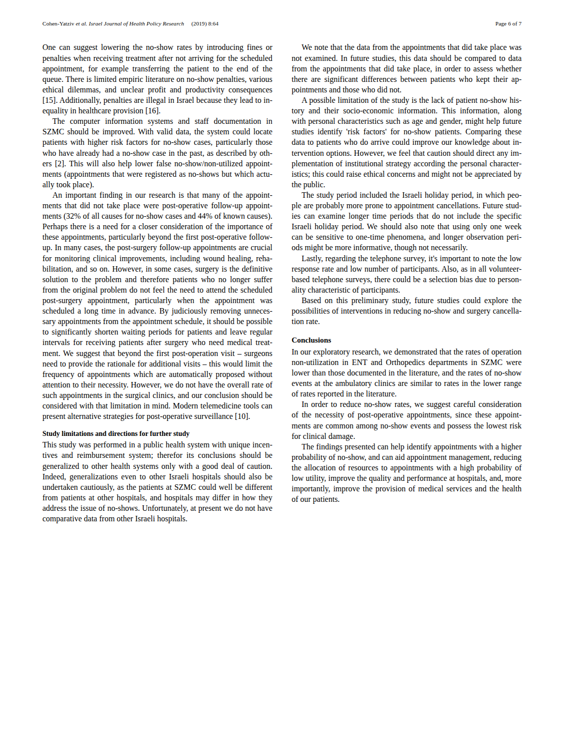Cohen-Yatziv et al. Israel Journal of Health Policy Research (2019) 8:64 Page 6 of 7
One can suggest lowering the no-show rates by introducing fines or penalties when receiving treatment after not arriving for the scheduled appointment, for example transferring the patient to the end of the queue. There is limited empiric literature on no-show penalties, various ethical dilemmas, and unclear profit and productivity consequences [15]. Additionally, penalties are illegal in Israel because they lead to inequality in healthcare provision [16].
The computer information systems and staff documentation in SZMC should be improved. With valid data, the system could locate patients with higher risk factors for no-show cases, particularly those who have already had a no-show case in the past, as described by others [2]. This will also help lower false no-show/non-utilized appointments (appointments that were registered as no-shows but which actually took place).
An important finding in our research is that many of the appointments that did not take place were post-operative follow-up appointments (32% of all causes for no-show cases and 44% of known causes). Perhaps there is a need for a closer consideration of the importance of these appointments, particularly beyond the first post-operative follow-up. In many cases, the post-surgery follow-up appointments are crucial for monitoring clinical improvements, including wound healing, rehabilitation, and so on. However, in some cases, surgery is the definitive solution to the problem and therefore patients who no longer suffer from the original problem do not feel the need to attend the scheduled post-surgery appointment, particularly when the appointment was scheduled a long time in advance. By judiciously removing unnecessary appointments from the appointment schedule, it should be possible to significantly shorten waiting periods for patients and leave regular intervals for receiving patients after surgery who need medical treatment. We suggest that beyond the first post-operation visit – surgeons need to provide the rationale for additional visits – this would limit the frequency of appointments which are automatically proposed without attention to their necessity. However, we do not have the overall rate of such appointments in the surgical clinics, and our conclusion should be considered with that limitation in mind. Modern telemedicine tools can present alternative strategies for post-operative surveillance [10].
Study limitations and directions for further study
This study was performed in a public health system with unique incentives and reimbursement system; therefor its conclusions should be generalized to other health systems only with a good deal of caution. Indeed, generalizations even to other Israeli hospitals should also be undertaken cautiously, as the patients at SZMC could well be different from patients at other hospitals, and hospitals may differ in how they address the issue of no-shows. Unfortunately, at present we do not have comparative data from other Israeli hospitals.
We note that the data from the appointments that did take place was not examined. In future studies, this data should be compared to data from the appointments that did take place, in order to assess whether there are significant differences between patients who kept their appointments and those who did not.
A possible limitation of the study is the lack of patient no-show history and their socio-economic information. This information, along with personal characteristics such as age and gender, might help future studies identify 'risk factors' for no-show patients. Comparing these data to patients who do arrive could improve our knowledge about intervention options. However, we feel that caution should direct any implementation of institutional strategy according the personal characteristics; this could raise ethical concerns and might not be appreciated by the public.
The study period included the Israeli holiday period, in which people are probably more prone to appointment cancellations. Future studies can examine longer time periods that do not include the specific Israeli holiday period. We should also note that using only one week can be sensitive to one-time phenomena, and longer observation periods might be more informative, though not necessarily.
Lastly, regarding the telephone survey, it's important to note the low response rate and low number of participants. Also, as in all volunteer-based telephone surveys, there could be a selection bias due to personality characteristic of participants.
Based on this preliminary study, future studies could explore the possibilities of interventions in reducing no-show and surgery cancellation rate.
Conclusions
In our exploratory research, we demonstrated that the rates of operation non-utilization in ENT and Orthopedics departments in SZMC were lower than those documented in the literature, and the rates of no-show events at the ambulatory clinics are similar to rates in the lower range of rates reported in the literature.
In order to reduce no-show rates, we suggest careful consideration of the necessity of post-operative appointments, since these appointments are common among no-show events and possess the lowest risk for clinical damage.
The findings presented can help identify appointments with a higher probability of no-show, and can aid appointment management, reducing the allocation of resources to appointments with a high probability of low utility, improve the quality and performance at hospitals, and, more importantly, improve the provision of medical services and the health of our patients.